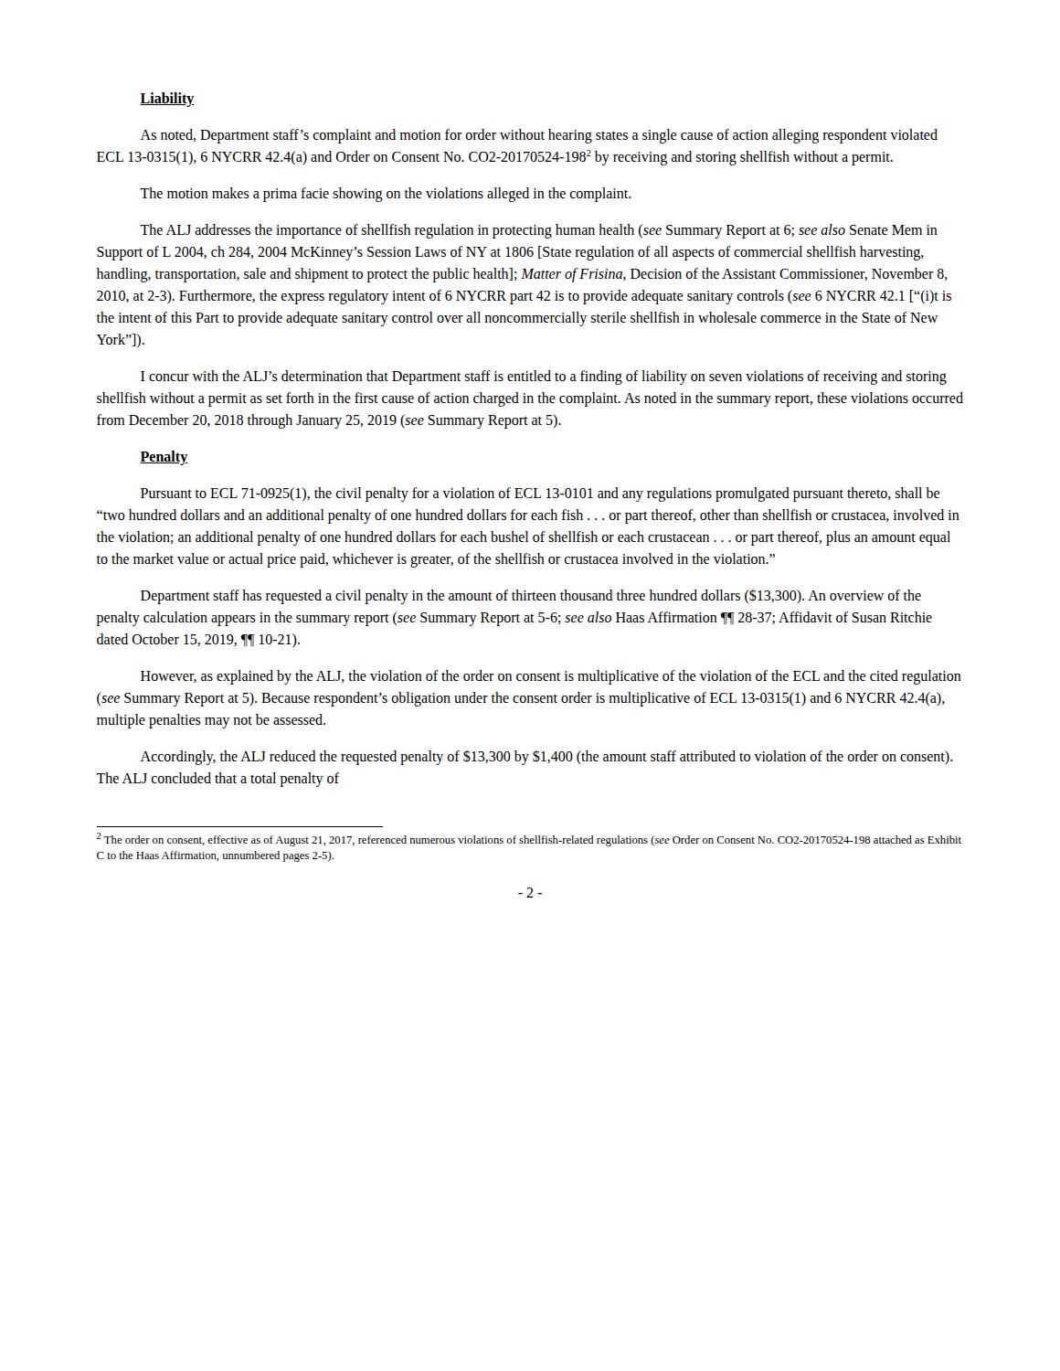Liability
As noted, Department staff’s complaint and motion for order without hearing states a single cause of action alleging respondent violated ECL 13-0315(1), 6 NYCRR 42.4(a) and Order on Consent No. CO2-20170524-1982 by receiving and storing shellfish without a permit.
The motion makes a prima facie showing on the violations alleged in the complaint.
The ALJ addresses the importance of shellfish regulation in protecting human health (see Summary Report at 6; see also Senate Mem in Support of L 2004, ch 284, 2004 McKinney’s Session Laws of NY at 1806 [State regulation of all aspects of commercial shellfish harvesting, handling, transportation, sale and shipment to protect the public health]; Matter of Frisina, Decision of the Assistant Commissioner, November 8, 2010, at 2-3). Furthermore, the express regulatory intent of 6 NYCRR part 42 is to provide adequate sanitary controls (see 6 NYCRR 42.1 [“(i)t is the intent of this Part to provide adequate sanitary control over all noncommercially sterile shellfish in wholesale commerce in the State of New York”]).
I concur with the ALJ’s determination that Department staff is entitled to a finding of liability on seven violations of receiving and storing shellfish without a permit as set forth in the first cause of action charged in the complaint. As noted in the summary report, these violations occurred from December 20, 2018 through January 25, 2019 (see Summary Report at 5).
Penalty
Pursuant to ECL 71-0925(1), the civil penalty for a violation of ECL 13-0101 and any regulations promulgated pursuant thereto, shall be “two hundred dollars and an additional penalty of one hundred dollars for each fish . . . or part thereof, other than shellfish or crustacea, involved in the violation; an additional penalty of one hundred dollars for each bushel of shellfish or each crustacean . . . or part thereof, plus an amount equal to the market value or actual price paid, whichever is greater, of the shellfish or crustacea involved in the violation.”
Department staff has requested a civil penalty in the amount of thirteen thousand three hundred dollars ($13,300). An overview of the penalty calculation appears in the summary report (see Summary Report at 5-6; see also Haas Affirmation ¶¶ 28-37; Affidavit of Susan Ritchie dated October 15, 2019, ¶¶ 10-21).
However, as explained by the ALJ, the violation of the order on consent is multiplicative of the violation of the ECL and the cited regulation (see Summary Report at 5). Because respondent’s obligation under the consent order is multiplicative of ECL 13-0315(1) and 6 NYCRR 42.4(a), multiple penalties may not be assessed.
Accordingly, the ALJ reduced the requested penalty of $13,300 by $1,400 (the amount staff attributed to violation of the order on consent). The ALJ concluded that a total penalty of
2 The order on consent, effective as of August 21, 2017, referenced numerous violations of shellfish-related regulations (see Order on Consent No. CO2-20170524-198 attached as Exhibit C to the Haas Affirmation, unnumbered pages 2-5).
- 2 -